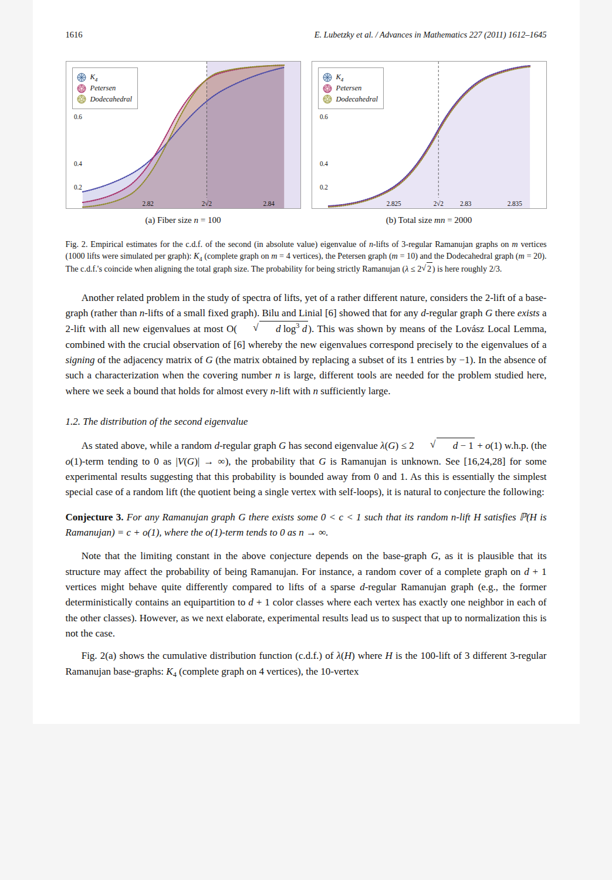1616 E. Lubetzky et al. / Advances in Mathematics 227 (2011) 1612–1645
1.0 0.8 0.6 0.4 0.2 2.82 2√2 2.84
K4
Petersen
Dodecahedral
(a) Fiber size n = 100
1.0 0.8 0.6 0.4 0.2 2.825 2√2 2.83 2.835
K4
Petersen
Dodecahedral
(b) Total size mn = 2000
Fig. 2. Empirical estimates for the c.d.f. of the second (in absolute value) eigenvalue of n-lifts of 3-regular Ramanujan graphs on m vertices (1000 lifts were simulated per graph): K4 (complete graph on m = 4 vertices), the Petersen graph (m = 10) and the Dodecahedral graph (m = 20). The c.d.f.'s coincide when aligning the total graph size. The probability for being strictly Ramanujan (λ ≤ 22) is here roughly 2/3.
Another related problem in the study of spectra of lifts, yet of a rather different nature, considers the 2-lift of a base-graph (rather than n-lifts of a small fixed graph). Bilu and Linial [6] showed that for any d-regular graph G there exists a 2-lift with all new eigenvalues at most O(d log3 d). This was shown by means of the Lovász Local Lemma, combined with the crucial observation of [6] whereby the new eigenvalues correspond precisely to the eigenvalues of a signing of the adjacency matrix of G (the matrix obtained by replacing a subset of its 1 entries by −1). In the absence of such a characterization when the covering number n is large, different tools are needed for the problem studied here, where we seek a bound that holds for almost every n-lift with n sufficiently large.
1.2. The distribution of the second eigenvalue
As stated above, while a random d-regular graph G has second eigenvalue λ(G) ≤ 2d − 1 + o(1) w.h.p. (the o(1)-term tending to 0 as |V(G)| → ∞), the probability that G is Ramanujan is unknown. See [16,24,28] for some experimental results suggesting that this probability is bounded away from 0 and 1. As this is essentially the simplest special case of a random lift (the quotient being a single vertex with self-loops), it is natural to conjecture the following:
Conjecture 3. For any Ramanujan graph G there exists some 0 < c < 1 such that its random n-lift H satisfies ℙ(H is Ramanujan) = c + o(1), where the o(1)-term tends to 0 as n → ∞.
Note that the limiting constant in the above conjecture depends on the base-graph G, as it is plausible that its structure may affect the probability of being Ramanujan. For instance, a random cover of a complete graph on d + 1 vertices might behave quite differently compared to lifts of a sparse d-regular Ramanujan graph (e.g., the former deterministically contains an equipartition to d + 1 color classes where each vertex has exactly one neighbor in each of the other classes). However, as we next elaborate, experimental results lead us to suspect that up to normalization this is not the case.
Fig. 2(a) shows the cumulative distribution function (c.d.f.) of λ(H) where H is the 100-lift of 3 different 3-regular Ramanujan base-graphs: K4 (complete graph on 4 vertices), the 10-vertex